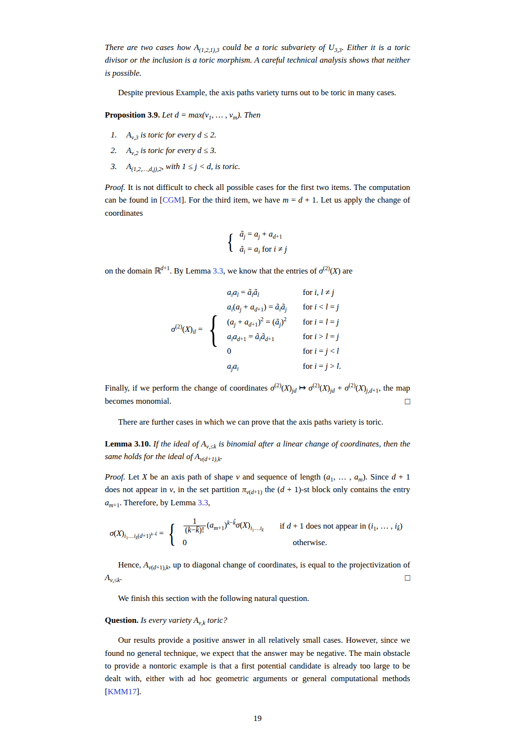There are two cases how A(1,2,1),3 could be a toric subvariety of U3,3. Either it is a toric divisor or the inclusion is a toric morphism. A careful technical analysis shows that neither is possible.
Despite previous Example, the axis paths variety turns out to be toric in many cases.
Proposition 3.9. Let d = max(ν1, … , νm). Then
Aν,3 is toric for every d ≤ 2.
Aν,2 is toric for every d ≤ 3.
A(1,2,…,d,j),2, with 1 ≤ j < d, is toric.
Proof. It is not difficult to check all possible cases for the first two items. The computation can be found in [CGM]. For the third item, we have m = d + 1. Let us apply the change of coordinates
{
| ã j = a j + a d +1 |
| ã i = a i for i ≠ j |
on the domain ℝd+1. By Lemma 3.3, we know that the entries of σ(2)(X) are
σ(2)(X)il = {
| a i a l = ã i ã l | for i , l ≠ j |
| a i ( a j + a d +1 ) = ã i ã j | for i < l = j |
| ( a j + a d +1 ) 2 = ( ã j ) 2 | for i = l = j |
| a i a d +1 = ã i ã d +1 | for i > l = j |
| 0 | for i = j < l |
| a j a i | for i = j > l . |
Finally, if we perform the change of coordinates σ(2)(X)jd ↦ σ(2)(X)jd + σ(2)(X)j,d+1, the map becomes monomial.
There are further cases in which we can prove that the axis paths variety is toric.
Lemma 3.10. If the ideal of Aν,≤k is binomial after a linear change of coordinates, then the same holds for the ideal of Aν(d+1),k.
Proof. Let X be an axis path of shape ν and sequence of length (a1, … , am). Since d + 1 does not appear in ν, in the set partition πν(d+1) the (d + 1)-st block only contains the entry am+1. Therefore, by Lemma 3.3,
σ(X)i1…ik̃(d+1)k−k̃ = {
| 1 ( k − k̃ )! ( a m +1 ) k − k̃ σ ( X ) i 1 … i k̃ | if d + 1 does not appear in ( i 1 , … , i k̃ ) |
| 0 | otherwise. |
Hence, Aν(d+1),k, up to diagonal change of coordinates, is equal to the projectivization of Aν,≤k.
We finish this section with the following natural question.
Question. Is every variety Aν,k toric?
Our results provide a positive answer in all relatively small cases. However, since we found no general technique, we expect that the answer may be negative. The main obstacle to provide a nontoric example is that a first potential candidate is already too large to be dealt with, either with ad hoc geometric arguments or general computational methods [KMM17].
19